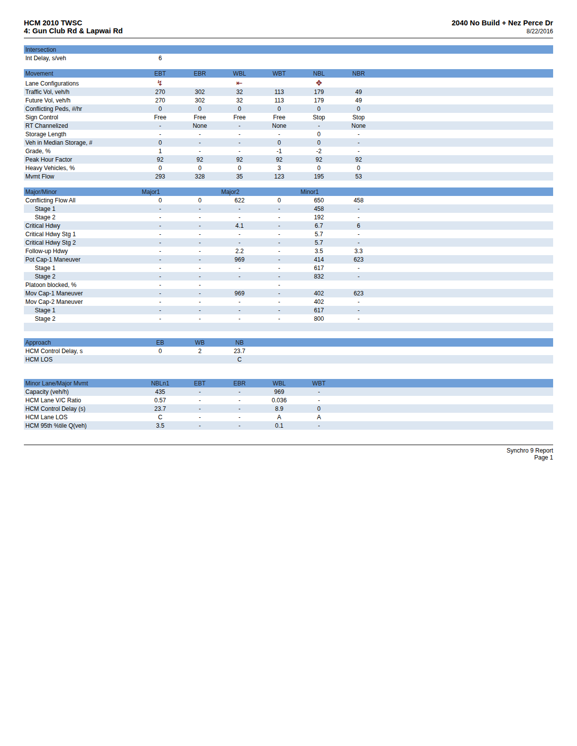HCM 2010 TWSC
4: Gun Club Rd & Lapwai Rd
2040 No Build + Nez Perce Dr
8/22/2016
| Intersection | |
| Int Delay, s/veh | 6 | |
| Movement | EBT | EBR | WBL | WBT | NBL | NBR | |
| Lane Configurations | ↯ | | ⇤ | | ✥ | | |
| Traffic Vol, veh/h | 270 | 302 | 32 | 113 | 179 | 49 | |
| Future Vol, veh/h | 270 | 302 | 32 | 113 | 179 | 49 | |
| Conflicting Peds, #/hr | 0 | 0 | 0 | 0 | 0 | 0 | |
| Sign Control | Free | Free | Free | Free | Stop | Stop | |
| RT Channelized | - | None | - | None | - | None | |
| Storage Length | - | - | - | - | 0 | - | |
| Veh in Median Storage, # | 0 | - | - | 0 | 0 | - | |
| Grade, % | 1 | - | - | -1 | -2 | - | |
| Peak Hour Factor | 92 | 92 | 92 | 92 | 92 | 92 | |
| Heavy Vehicles, % | 0 | 0 | 0 | 3 | 0 | 0 | |
| Mvmt Flow | 293 | 328 | 35 | 123 | 195 | 53 | |
| Major/Minor | Major1 | Major2 | Minor1 | |
| Conflicting Flow All | 0 | 0 | 622 | 0 | 650 | 458 | |
| Stage 1 | - | - | - | - | 458 | - | |
| Stage 2 | - | - | - | - | 192 | - | |
| Critical Hdwy | - | - | 4.1 | - | 6.7 | 6 | |
| Critical Hdwy Stg 1 | - | - | - | - | 5.7 | - | |
| Critical Hdwy Stg 2 | - | - | - | - | 5.7 | - | |
| Follow-up Hdwy | - | - | 2.2 | - | 3.5 | 3.3 | |
| Pot Cap-1 Maneuver | - | - | 969 | - | 414 | 623 | |
| Stage 1 | - | - | - | - | 617 | - | |
| Stage 2 | - | - | - | - | 832 | - | |
| Platoon blocked, % | - | - | | - | | | |
| Mov Cap-1 Maneuver | - | - | 969 | - | 402 | 623 | |
| Mov Cap-2 Maneuver | - | - | - | - | 402 | - | |
| Stage 1 | - | - | - | - | 617 | - | |
| Stage 2 | - | - | - | - | 800 | - | |
| Approach | EB | WB | NB | |
| HCM Control Delay, s | 0 | 2 | 23.7 | |
| HCM LOS | | | C | |
| Minor Lane/Major Mvmt | NBLn1 | EBT | EBR | WBL | WBT | | |
| Capacity (veh/h) | 435 | - | - | 969 | - | | |
| HCM Lane V/C Ratio | 0.57 | - | - | 0.036 | - | | |
| HCM Control Delay (s) | 23.7 | - | - | 8.9 | 0 | | |
| HCM Lane LOS | C | - | - | A | A | | |
| HCM 95th %tile Q(veh) | 3.5 | - | - | 0.1 | - | | |
Synchro 9 Report
Page 1